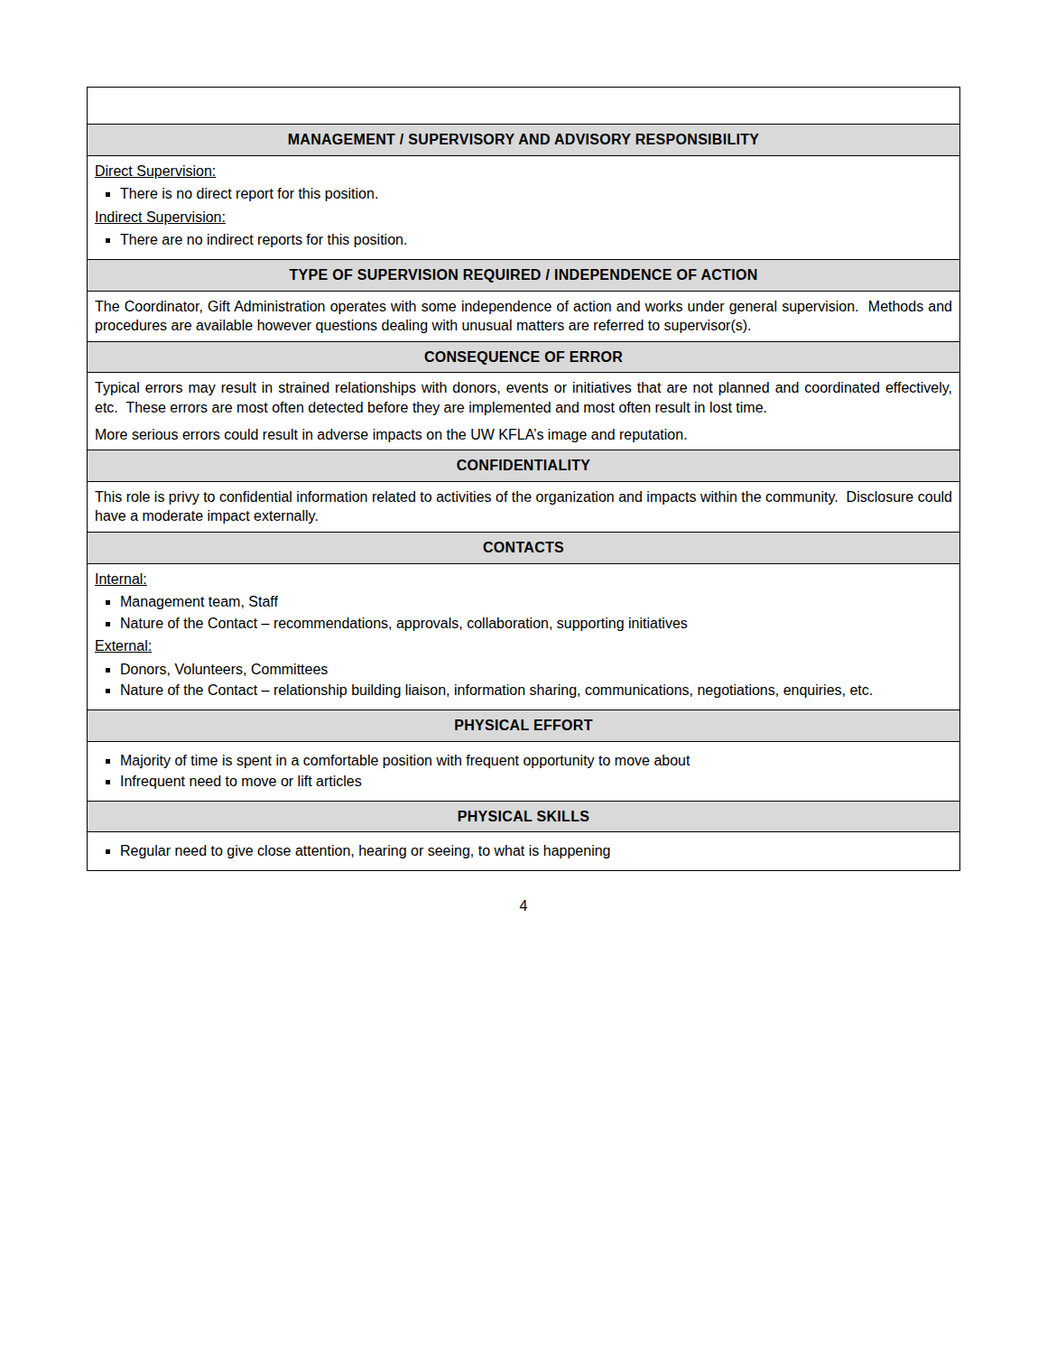| MANAGEMENT / SUPERVISORY AND ADVISORY RESPONSIBILITY |
| Direct Supervision: There is no direct report for this position. Indirect Supervision: There are no indirect reports for this position. |
| TYPE OF SUPERVISION REQUIRED / INDEPENDENCE OF ACTION |
| The Coordinator, Gift Administration operates with some independence of action and works under general supervision. Methods and procedures are available however questions dealing with unusual matters are referred to supervisor(s). |
| CONSEQUENCE OF ERROR |
| Typical errors may result in strained relationships with donors, events or initiatives that are not planned and coordinated effectively, etc. These errors are most often detected before they are implemented and most often result in lost time. More serious errors could result in adverse impacts on the UW KFLA’s image and reputation. |
| CONFIDENTIALITY |
| This role is privy to confidential information related to activities of the organization and impacts within the community. Disclosure could have a moderate impact externally. |
| CONTACTS |
| Internal: Management team, Staff Nature of the Contact – recommendations, approvals, collaboration, supporting initiatives External: Donors, Volunteers, Committees Nature of the Contact – relationship building liaison, information sharing, communications, negotiations, enquiries, etc. |
| PHYSICAL EFFORT |
| Majority of time is spent in a comfortable position with frequent opportunity to move about Infrequent need to move or lift articles |
| PHYSICAL SKILLS |
| Regular need to give close attention, hearing or seeing, to what is happening |
4